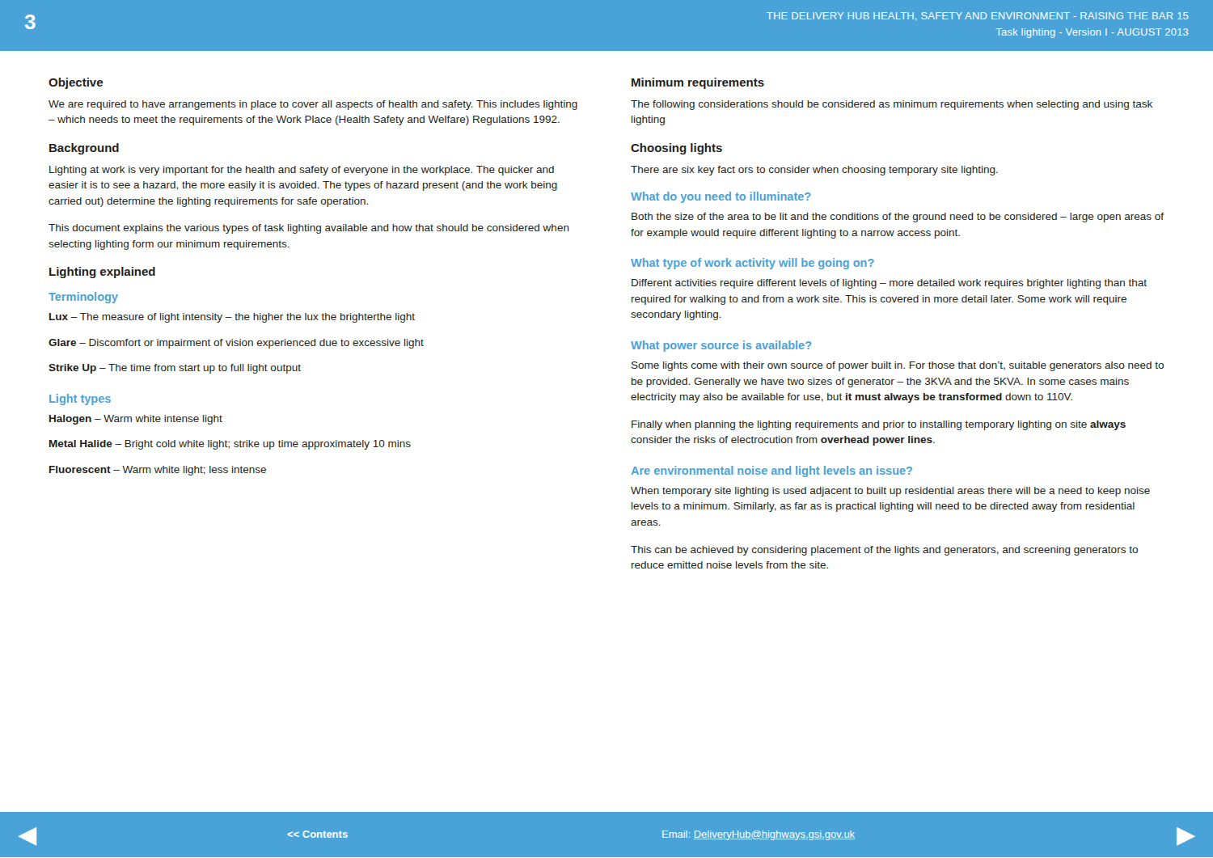3
THE DELIVERY HUB HEALTH, SAFETY AND ENVIRONMENT - RAISING THE BAR 15
Task lighting - Version I - AUGUST 2013
Objective
We are required to have arrangements in place to cover all aspects of health and safety. This includes lighting – which needs to meet the requirements of the Work Place (Health Safety and Welfare) Regulations 1992.
Background
Lighting at work is very important for the health and safety of everyone in the workplace. The quicker and easier it is to see a hazard, the more easily it is avoided. The types of hazard present (and the work being carried out) determine the lighting requirements for safe operation.
This document explains the various types of task lighting available and how that should be considered when selecting lighting form our minimum requirements.
Lighting explained
Terminology
Lux – The measure of light intensity – the higher the lux the brighterthe light
Glare – Discomfort or impairment of vision experienced due to excessive light
Strike Up – The time from start up to full light output
Light types
Halogen – Warm white intense light
Metal Halide – Bright cold white light; strike up time approximately 10 mins
Fluorescent – Warm white light; less intense
Minimum requirements
The following considerations should be considered as minimum requirements when selecting and using task lighting
Choosing lights
There are six key fact ors to consider when choosing temporary site lighting.
What do you need to illuminate?
Both the size of the area to be lit and the conditions of the ground need to be considered – large open areas of for example would require different lighting to a narrow access point.
What type of work activity will be going on?
Different activities require different levels of lighting – more detailed work requires brighter lighting than that required for walking to and from a work site. This is covered in more detail later. Some work will require secondary lighting.
What power source is available?
Some lights come with their own source of power built in. For those that don’t, suitable generators also need to be provided. Generally we have two sizes of generator – the 3KVA and the 5KVA. In some cases mains electricity may also be available for use, but it must always be transformed down to 110V.
Finally when planning the lighting requirements and prior to installing temporary lighting on site always consider the risks of electrocution from overhead power lines.
Are environmental noise and light levels an issue?
When temporary site lighting is used adjacent to built up residential areas there will be a need to keep noise levels to a minimum. Similarly, as far as is practical lighting will need to be directed away from residential areas.
This can be achieved by considering placement of the lights and generators, and screening generators to reduce emitted noise levels from the site.
◀ << Contents
Email: DeliveryHub@highways.gsi.gov.uk
▶